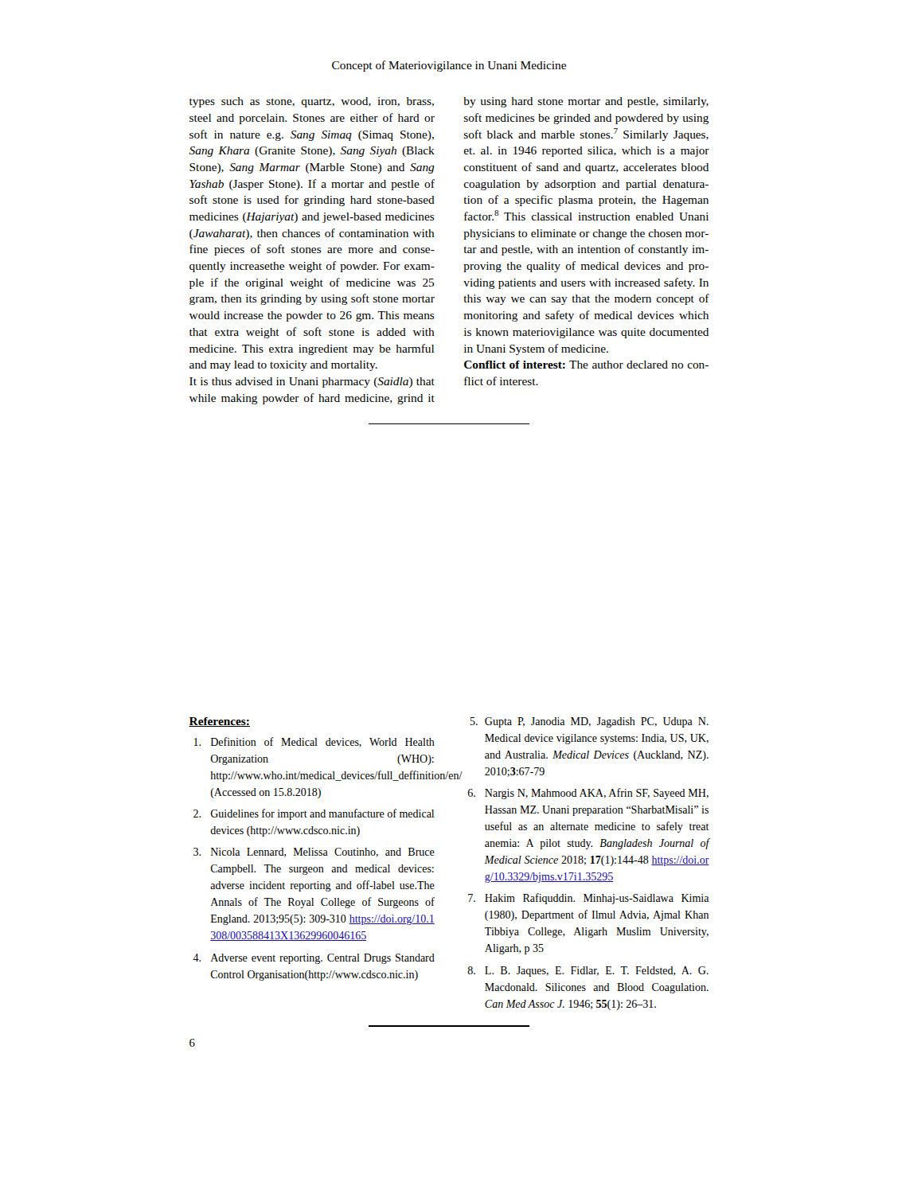Concept of Materiovigilance in Unani Medicine
types such as stone, quartz, wood, iron, brass, steel and porcelain. Stones are either of hard or soft in nature e.g. Sang Simaq (Simaq Stone), Sang Khara (Granite Stone), Sang Siyah (Black Stone), Sang Marmar (Marble Stone) and Sang Yashab (Jasper Stone). If a mortar and pestle of soft stone is used for grinding hard stone-based medicines (Hajariyat) and jewel-based medicines (Jawaharat), then chances of contamination with fine pieces of soft stones are more and consequently increasethe weight of powder. For example if the original weight of medicine was 25 gram, then its grinding by using soft stone mortar would increase the powder to 26 gm. This means that extra weight of soft stone is added with medicine. This extra ingredient may be harmful and may lead to toxicity and mortality.
It is thus advised in Unani pharmacy (Saidla) that while making powder of hard medicine, grind it by using hard stone mortar and pestle, similarly, soft medicines be grinded and powdered by using soft black and marble stones.7 Similarly Jaques, et. al. in 1946 reported silica, which is a major constituent of sand and quartz, accelerates blood coagulation by adsorption and partial denaturation of a specific plasma protein, the Hageman factor.8 This classical instruction enabled Unani physicians to eliminate or change the chosen mortar and pestle, with an intention of constantly improving the quality of medical devices and providing patients and users with increased safety. In this way we can say that the modern concept of monitoring and safety of medical devices which is known materiovigilance was quite documented in Unani System of medicine.
Conflict of interest: The author declared no conflict of interest.
References:
Definition of Medical devices, World Health Organization (WHO): http://www.who.int/medical_devices/full_deffinition/en/ (Accessed on 15.8.2018)
Guidelines for import and manufacture of medical devices (http://www.cdsco.nic.in)
Nicola Lennard, Melissa Coutinho, and Bruce Campbell. The surgeon and medical devices: adverse incident reporting and off-label use.The Annals of The Royal College of Surgeons of England. 2013;95(5): 309-310 https://doi.org/10.1308/003588413X13629960046165
Adverse event reporting. Central Drugs Standard Control Organisation(http://www.cdsco.nic.in)
Gupta P, Janodia MD, Jagadish PC, Udupa N. Medical device vigilance systems: India, US, UK, and Australia. Medical Devices (Auckland, NZ). 2010;3:67-79
Nargis N, Mahmood AKA, Afrin SF, Sayeed MH, Hassan MZ. Unani preparation “SharbatMisali” is useful as an alternate medicine to safely treat anemia: A pilot study. Bangladesh Journal of Medical Science 2018; 17(1):144-48 https://doi.org/10.3329/bjms.v17i1.35295
Hakim Rafiquddin. Minhaj-us-Saidlawa Kimia (1980), Department of Ilmul Advia, Ajmal Khan Tibbiya College, Aligarh Muslim University, Aligarh, p 35
L. B. Jaques, E. Fidlar, E. T. Feldsted, A. G. Macdonald. Silicones and Blood Coagulation. Can Med Assoc J. 1946; 55(1): 26–31.
6